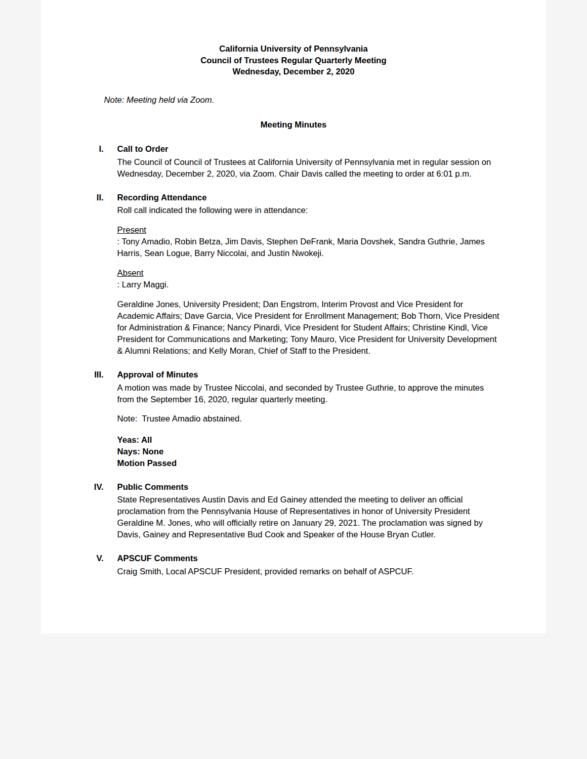California University of Pennsylvania
Council of Trustees Regular Quarterly Meeting
Wednesday, December 2, 2020
Note: Meeting held via Zoom.
Meeting Minutes
I.
Call to Order
The Council of Council of Trustees at California University of Pennsylvania met in regular session on Wednesday, December 2, 2020, via Zoom. Chair Davis called the meeting to order at 6:01 p.m.
II.
Recording Attendance
Roll call indicated the following were in attendance:
Present: Tony Amadio, Robin Betza, Jim Davis, Stephen DeFrank, Maria Dovshek, Sandra Guthrie, James Harris, Sean Logue, Barry Niccolai, and Justin Nwokeji.
Absent: Larry Maggi.
Geraldine Jones, University President; Dan Engstrom, Interim Provost and Vice President for Academic Affairs; Dave Garcia, Vice President for Enrollment Management; Bob Thorn, Vice President for Administration & Finance; Nancy Pinardi, Vice President for Student Affairs; Christine Kindl, Vice President for Communications and Marketing; Tony Mauro, Vice President for University Development & Alumni Relations; and Kelly Moran, Chief of Staff to the President.
III.
Approval of Minutes
A motion was made by Trustee Niccolai, and seconded by Trustee Guthrie, to approve the minutes from the September 16, 2020, regular quarterly meeting.
Note: Trustee Amadio abstained.
Yeas: All
Nays: None
Motion Passed
IV.
Public Comments
State Representatives Austin Davis and Ed Gainey attended the meeting to deliver an official proclamation from the Pennsylvania House of Representatives in honor of University President Geraldine M. Jones, who will officially retire on January 29, 2021. The proclamation was signed by Davis, Gainey and Representative Bud Cook and Speaker of the House Bryan Cutler.
V.
APSCUF Comments
Craig Smith, Local APSCUF President, provided remarks on behalf of ASPCUF.